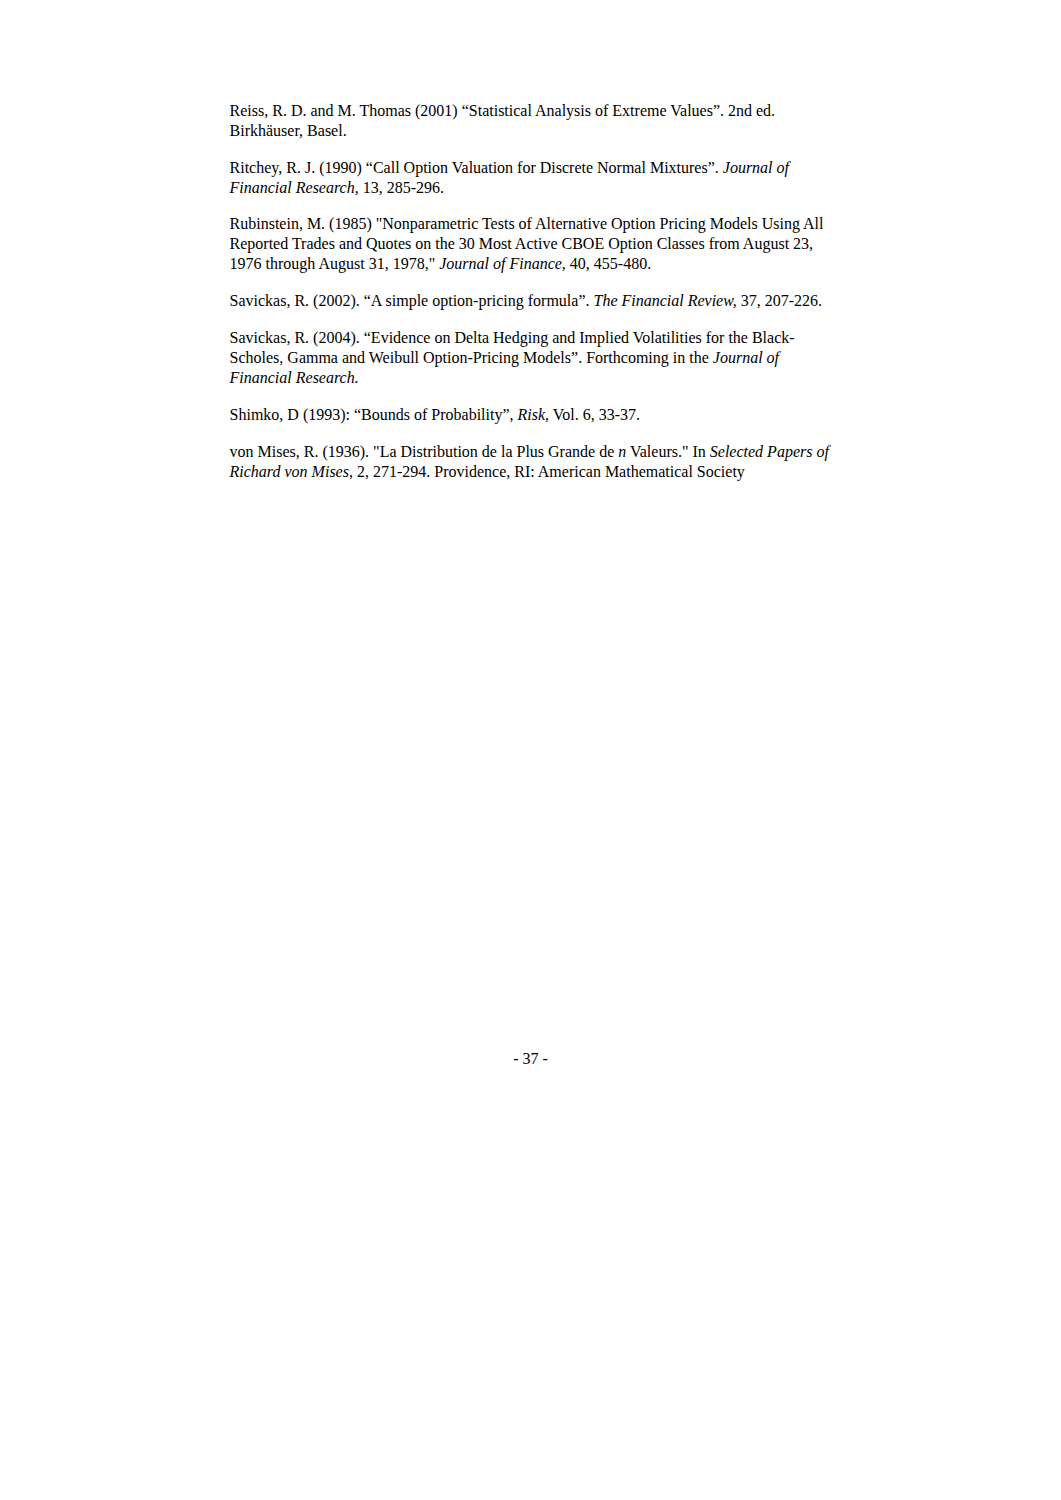Reiss, R. D. and M. Thomas (2001) “Statistical Analysis of Extreme Values”. 2nd ed. Birkhäuser, Basel.
Ritchey, R. J. (1990) “Call Option Valuation for Discrete Normal Mixtures”. Journal of Financial Research, 13, 285-296.
Rubinstein, M. (1985) "Nonparametric Tests of Alternative Option Pricing Models Using All Reported Trades and Quotes on the 30 Most Active CBOE Option Classes from August 23, 1976 through August 31, 1978," Journal of Finance, 40, 455-480.
Savickas, R. (2002). “A simple option-pricing formula”. The Financial Review, 37, 207-226.
Savickas, R. (2004). “Evidence on Delta Hedging and Implied Volatilities for the Black-Scholes, Gamma and Weibull Option-Pricing Models”. Forthcoming in the Journal of Financial Research.
Shimko, D (1993): “Bounds of Probability”, Risk, Vol. 6, 33-37.
von Mises, R. (1936). "La Distribution de la Plus Grande de n Valeurs." In Selected Papers of Richard von Mises, 2, 271-294. Providence, RI: American Mathematical Society
- 37 -